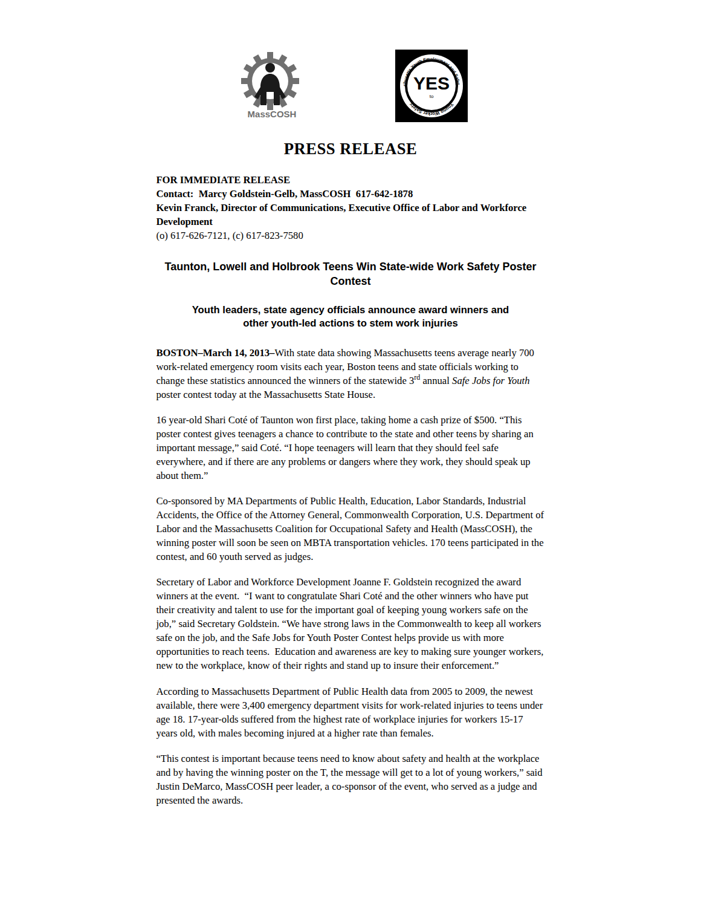MassCOSH
Massachusetts Youth Employment and Safety Team Young Worker Safety YES to
PRESS RELEASE
FOR IMMEDIATE RELEASE
Contact: Marcy Goldstein-Gelb, MassCOSH 617-642-1878
Kevin Franck, Director of Communications, Executive Office of Labor and Workforce Development
(o) 617-626-7121, (c) 617-823-7580
Taunton, Lowell and Holbrook Teens Win State-wide Work Safety Poster Contest
Youth leaders, state agency officials announce award winners and
other youth-led actions to stem work injuries
BOSTON–March 14, 2013–With state data showing Massachusetts teens average nearly 700 work-related emergency room visits each year, Boston teens and state officials working to change these statistics announced the winners of the statewide 3rd annual Safe Jobs for Youth poster contest today at the Massachusetts State House.
16 year-old Shari Coté of Taunton won first place, taking home a cash prize of $500. “This poster contest gives teenagers a chance to contribute to the state and other teens by sharing an important message,” said Coté. “I hope teenagers will learn that they should feel safe everywhere, and if there are any problems or dangers where they work, they should speak up about them.”
Co-sponsored by MA Departments of Public Health, Education, Labor Standards, Industrial Accidents, the Office of the Attorney General, Commonwealth Corporation, U.S. Department of Labor and the Massachusetts Coalition for Occupational Safety and Health (MassCOSH), the winning poster will soon be seen on MBTA transportation vehicles. 170 teens participated in the contest, and 60 youth served as judges.
Secretary of Labor and Workforce Development Joanne F. Goldstein recognized the award winners at the event. “I want to congratulate Shari Coté and the other winners who have put their creativity and talent to use for the important goal of keeping young workers safe on the job,” said Secretary Goldstein. “We have strong laws in the Commonwealth to keep all workers safe on the job, and the Safe Jobs for Youth Poster Contest helps provide us with more opportunities to reach teens. Education and awareness are key to making sure younger workers, new to the workplace, know of their rights and stand up to insure their enforcement.”
According to Massachusetts Department of Public Health data from 2005 to 2009, the newest available, there were 3,400 emergency department visits for work-related injuries to teens under age 18. 17-year-olds suffered from the highest rate of workplace injuries for workers 15-17 years old, with males becoming injured at a higher rate than females.
“This contest is important because teens need to know about safety and health at the workplace and by having the winning poster on the T, the message will get to a lot of young workers,” said Justin DeMarco, MassCOSH peer leader, a co-sponsor of the event, who served as a judge and presented the awards.